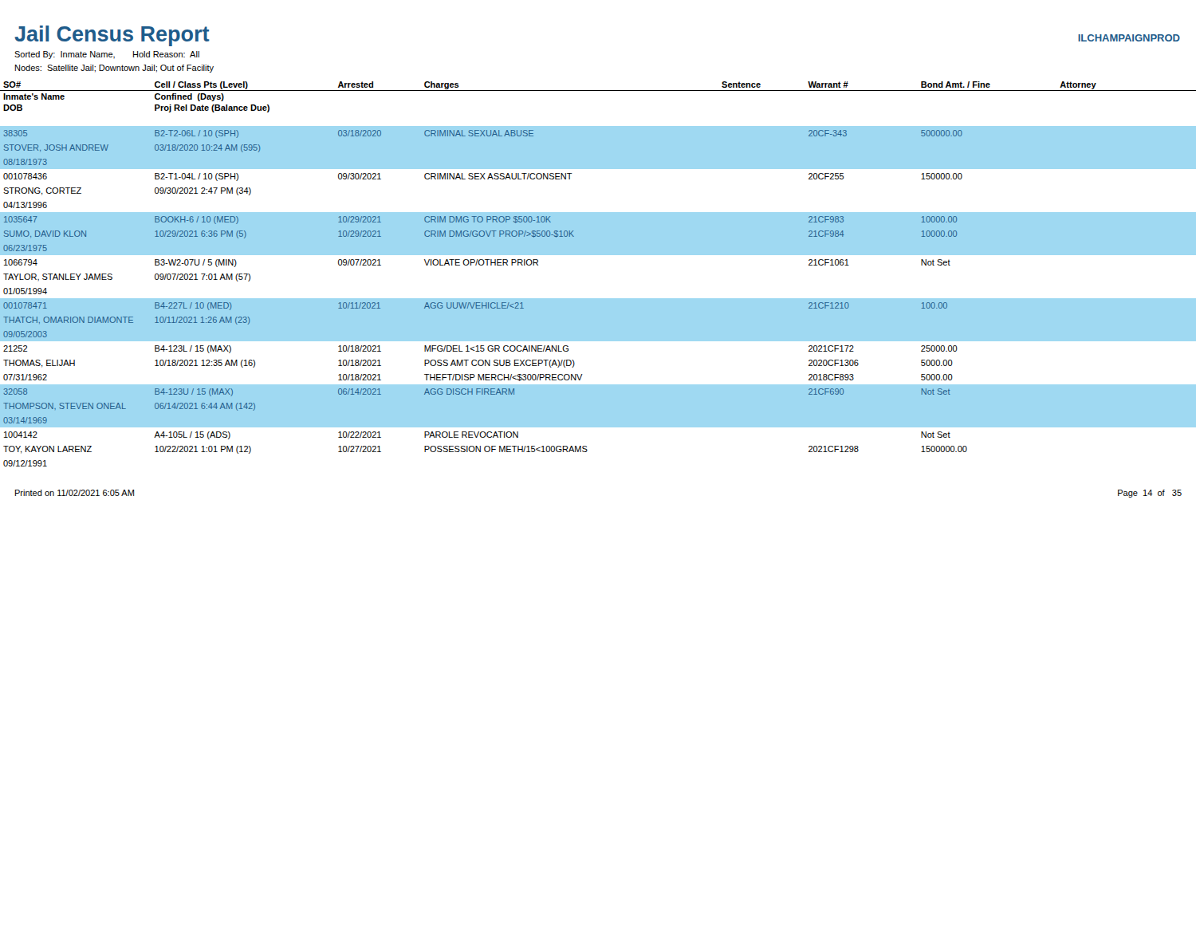ILCHAMPAIGNPROD
Jail Census Report
Sorted By: Inmate Name, Hold Reason: All
Nodes: Satellite Jail; Downtown Jail; Out of Facility
| SO# | Cell / Class Pts (Level) | Arrested | Charges | Sentence | Warrant # | Bond Amt. / Fine | Attorney |
| --- | --- | --- | --- | --- | --- | --- | --- |
| Inmate's Name | Confined (Days) | | | | | | |
| DOB | Proj Rel Date (Balance Due) | | | | | | |
| 38305 | B2-T2-06L / 10 (SPH) | 03/18/2020 | CRIMINAL SEXUAL ABUSE | | 20CF-343 | 500000.00 | |
| STOVER, JOSH ANDREW | 03/18/2020 10:24 AM (595) | | | | | | |
| 08/18/1973 | | | | | | | |
| 001078436 | B2-T1-04L / 10 (SPH) | 09/30/2021 | CRIMINAL SEX ASSAULT/CONSENT | | 20CF255 | 150000.00 | |
| STRONG, CORTEZ | 09/30/2021 2:47 PM (34) | | | | | | |
| 04/13/1996 | | | | | | | |
| 1035647 | BOOKH-6 / 10 (MED) | 10/29/2021 | CRIM DMG TO PROP $500-10K | | 21CF983 | 10000.00 | |
| SUMO, DAVID KLON | 10/29/2021 6:36 PM (5) | 10/29/2021 | CRIM DMG/GOVT PROP/>$500-$10K | | 21CF984 | 10000.00 | |
| 06/23/1975 | | | | | | | |
| 1066794 | B3-W2-07U / 5 (MIN) | 09/07/2021 | VIOLATE OP/OTHER PRIOR | | 21CF1061 | Not Set | |
| TAYLOR, STANLEY JAMES | 09/07/2021 7:01 AM (57) | | | | | | |
| 01/05/1994 | | | | | | | |
| 001078471 | B4-227L / 10 (MED) | 10/11/2021 | AGG UUW/VEHICLE/<21 | | 21CF1210 | 100.00 | |
| THATCH, OMARION DIAMONTE | 10/11/2021 1:26 AM (23) | | | | | | |
| 09/05/2003 | | | | | | | |
| 21252 | B4-123L / 15 (MAX) | 10/18/2021 | MFG/DEL 1<15 GR COCAINE/ANLG | | 2021CF172 | 25000.00 | |
| THOMAS, ELIJAH | 10/18/2021 12:35 AM (16) | 10/18/2021 | POSS AMT CON SUB EXCEPT(A)/(D) | | 2020CF1306 | 5000.00 | |
| 07/31/1962 | | 10/18/2021 | THEFT/DISP MERCH/<$300/PRECONV | | 2018CF893 | 5000.00 | |
| 32058 | B4-123U / 15 (MAX) | 06/14/2021 | AGG DISCH FIREARM | | 21CF690 | Not Set | |
| THOMPSON, STEVEN ONEAL | 06/14/2021 6:44 AM (142) | | | | | | |
| 03/14/1969 | | | | | | | |
| 1004142 | A4-105L / 15 (ADS) | 10/22/2021 | PAROLE REVOCATION | | | Not Set | |
| TOY, KAYON LARENZ | 10/22/2021 1:01 PM (12) | 10/27/2021 | POSSESSION OF METH/15<100GRAMS | | 2021CF1298 | 1500000.00 | |
| 09/12/1991 | | | | | | | |
Printed on 11/02/2021 6:05 AM
Page 14 of 35